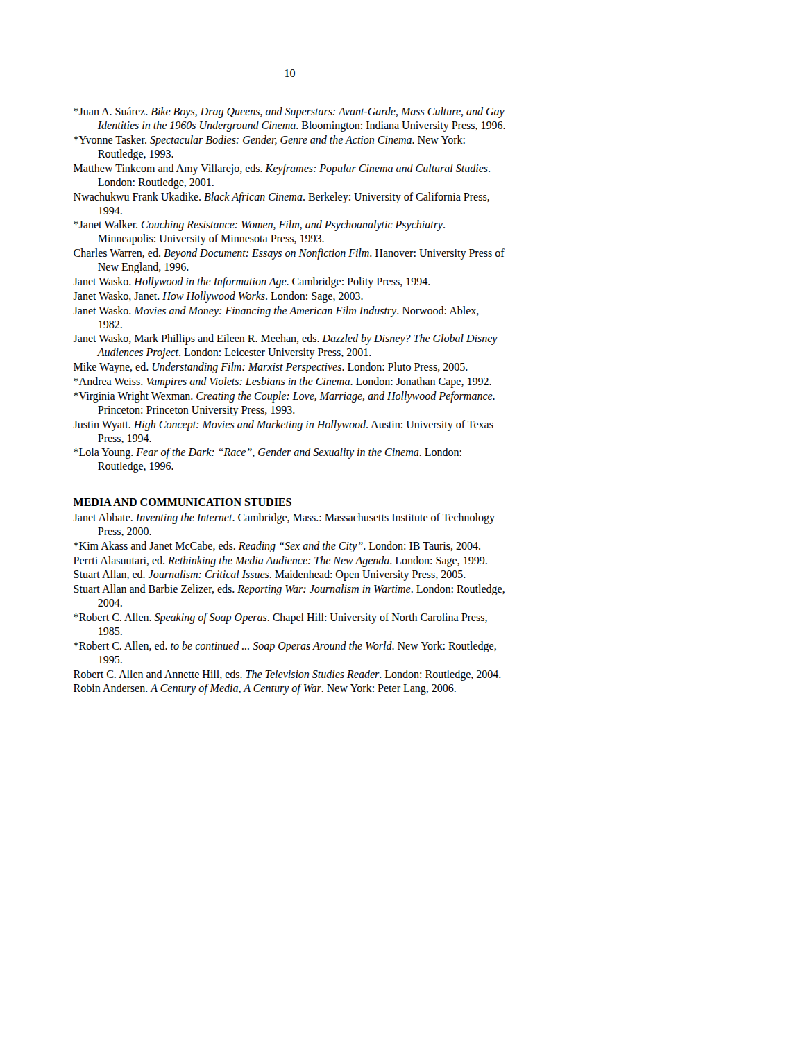10
*Juan A. Suárez. Bike Boys, Drag Queens, and Superstars: Avant-Garde, Mass Culture, and Gay Identities in the 1960s Underground Cinema. Bloomington: Indiana University Press, 1996.
*Yvonne Tasker. Spectacular Bodies: Gender, Genre and the Action Cinema. New York: Routledge, 1993.
Matthew Tinkcom and Amy Villarejo, eds. Keyframes: Popular Cinema and Cultural Studies. London: Routledge, 2001.
Nwachukwu Frank Ukadike. Black African Cinema. Berkeley: University of California Press, 1994.
*Janet Walker. Couching Resistance: Women, Film, and Psychoanalytic Psychiatry. Minneapolis: University of Minnesota Press, 1993.
Charles Warren, ed. Beyond Document: Essays on Nonfiction Film. Hanover: University Press of New England, 1996.
Janet Wasko. Hollywood in the Information Age. Cambridge: Polity Press, 1994.
Janet Wasko, Janet. How Hollywood Works. London: Sage, 2003.
Janet Wasko. Movies and Money: Financing the American Film Industry. Norwood: Ablex, 1982.
Janet Wasko, Mark Phillips and Eileen R. Meehan, eds. Dazzled by Disney? The Global Disney Audiences Project. London: Leicester University Press, 2001.
Mike Wayne, ed. Understanding Film: Marxist Perspectives. London: Pluto Press, 2005.
*Andrea Weiss. Vampires and Violets: Lesbians in the Cinema. London: Jonathan Cape, 1992.
*Virginia Wright Wexman. Creating the Couple: Love, Marriage, and Hollywood Peformance. Princeton: Princeton University Press, 1993.
Justin Wyatt. High Concept: Movies and Marketing in Hollywood. Austin: University of Texas Press, 1994.
*Lola Young. Fear of the Dark: “Race”, Gender and Sexuality in the Cinema. London: Routledge, 1996.
Media and Communication Studies
Janet Abbate. Inventing the Internet. Cambridge, Mass.: Massachusetts Institute of Technology Press, 2000.
*Kim Akass and Janet McCabe, eds. Reading “Sex and the City”. London: IB Tauris, 2004.
Perrti Alasuutari, ed. Rethinking the Media Audience: The New Agenda. London: Sage, 1999.
Stuart Allan, ed. Journalism: Critical Issues. Maidenhead: Open University Press, 2005.
Stuart Allan and Barbie Zelizer, eds. Reporting War: Journalism in Wartime. London: Routledge, 2004.
*Robert C. Allen. Speaking of Soap Operas. Chapel Hill: University of North Carolina Press, 1985.
*Robert C. Allen, ed. to be continued ... Soap Operas Around the World. New York: Routledge, 1995.
Robert C. Allen and Annette Hill, eds. The Television Studies Reader. London: Routledge, 2004.
Robin Andersen. A Century of Media, A Century of War. New York: Peter Lang, 2006.